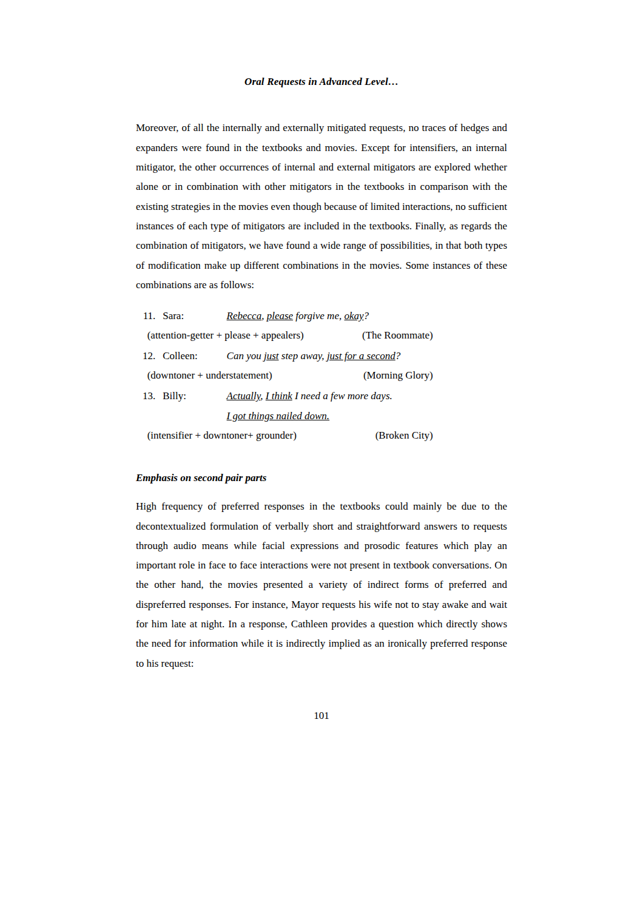Oral Requests in Advanced Level…
Moreover, of all the internally and externally mitigated requests, no traces of hedges and expanders were found in the textbooks and movies. Except for intensifiers, an internal mitigator, the other occurrences of internal and external mitigators are explored whether alone or in combination with other mitigators in the textbooks in comparison with the existing strategies in the movies even though because of limited interactions, no sufficient instances of each type of mitigators are included in the textbooks. Finally, as regards the combination of mitigators, we have found a wide range of possibilities, in that both types of modification make up different combinations in the movies. Some instances of these combinations are as follows:
11. Sara: Rebecca, please forgive me, okay?
(attention-getter + please + appealers) (The Roommate)
12. Colleen: Can you just step away, just for a second?
(downtoner + understatement) (Morning Glory)
13. Billy: Actually, I think I need a few more days.
I got things nailed down.
(intensifier + downtoner+ grounder) (Broken City)
Emphasis on second pair parts
High frequency of preferred responses in the textbooks could mainly be due to the decontextualized formulation of verbally short and straightforward answers to requests through audio means while facial expressions and prosodic features which play an important role in face to face interactions were not present in textbook conversations. On the other hand, the movies presented a variety of indirect forms of preferred and dispreferred responses. For instance, Mayor requests his wife not to stay awake and wait for him late at night. In a response, Cathleen provides a question which directly shows the need for information while it is indirectly implied as an ironically preferred response to his request:
101